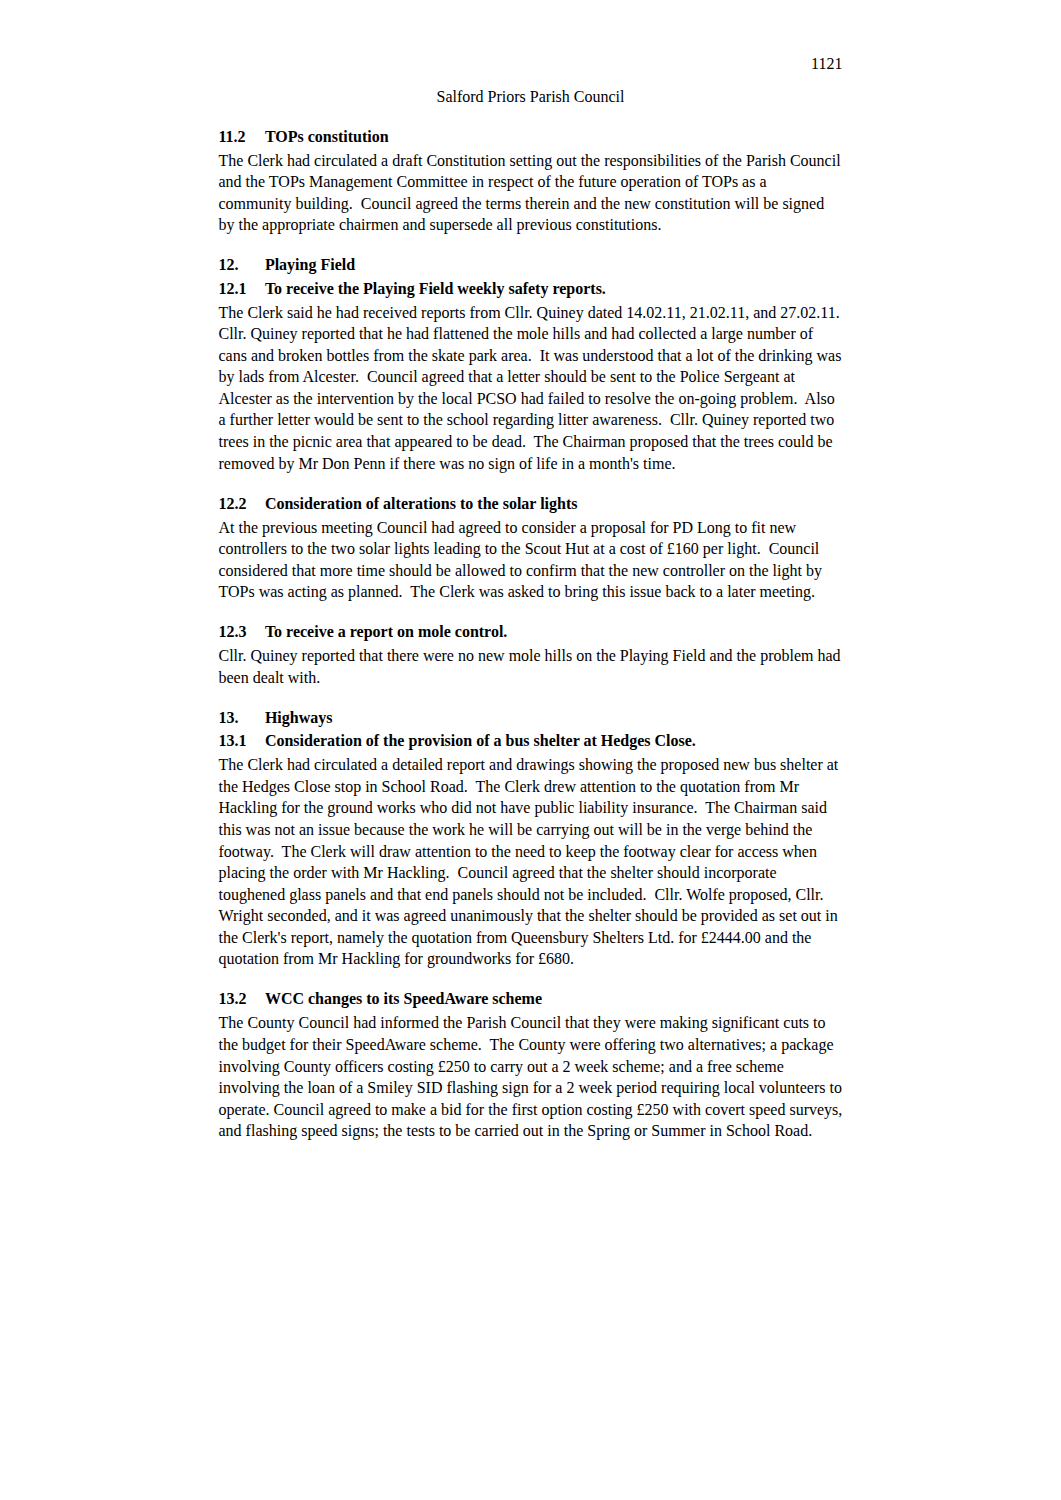1121
Salford Priors Parish Council
11.2 TOPs constitution
The Clerk had circulated a draft Constitution setting out the responsibilities of the Parish Council and the TOPs Management Committee in respect of the future operation of TOPs as a community building. Council agreed the terms therein and the new constitution will be signed by the appropriate chairmen and supersede all previous constitutions.
12. Playing Field
12.1 To receive the Playing Field weekly safety reports.
The Clerk said he had received reports from Cllr. Quiney dated 14.02.11, 21.02.11, and 27.02.11. Cllr. Quiney reported that he had flattened the mole hills and had collected a large number of cans and broken bottles from the skate park area. It was understood that a lot of the drinking was by lads from Alcester. Council agreed that a letter should be sent to the Police Sergeant at Alcester as the intervention by the local PCSO had failed to resolve the on-going problem. Also a further letter would be sent to the school regarding litter awareness. Cllr. Quiney reported two trees in the picnic area that appeared to be dead. The Chairman proposed that the trees could be removed by Mr Don Penn if there was no sign of life in a month's time.
12.2 Consideration of alterations to the solar lights
At the previous meeting Council had agreed to consider a proposal for PD Long to fit new controllers to the two solar lights leading to the Scout Hut at a cost of £160 per light. Council considered that more time should be allowed to confirm that the new controller on the light by TOPs was acting as planned. The Clerk was asked to bring this issue back to a later meeting.
12.3 To receive a report on mole control.
Cllr. Quiney reported that there were no new mole hills on the Playing Field and the problem had been dealt with.
13. Highways
13.1 Consideration of the provision of a bus shelter at Hedges Close.
The Clerk had circulated a detailed report and drawings showing the proposed new bus shelter at the Hedges Close stop in School Road. The Clerk drew attention to the quotation from Mr Hackling for the ground works who did not have public liability insurance. The Chairman said this was not an issue because the work he will be carrying out will be in the verge behind the footway. The Clerk will draw attention to the need to keep the footway clear for access when placing the order with Mr Hackling. Council agreed that the shelter should incorporate toughened glass panels and that end panels should not be included. Cllr. Wolfe proposed, Cllr. Wright seconded, and it was agreed unanimously that the shelter should be provided as set out in the Clerk's report, namely the quotation from Queensbury Shelters Ltd. for £2444.00 and the quotation from Mr Hackling for groundworks for £680.
13.2 WCC changes to its SpeedAware scheme
The County Council had informed the Parish Council that they were making significant cuts to the budget for their SpeedAware scheme. The County were offering two alternatives; a package involving County officers costing £250 to carry out a 2 week scheme; and a free scheme involving the loan of a Smiley SID flashing sign for a 2 week period requiring local volunteers to operate. Council agreed to make a bid for the first option costing £250 with covert speed surveys, and flashing speed signs; the tests to be carried out in the Spring or Summer in School Road.